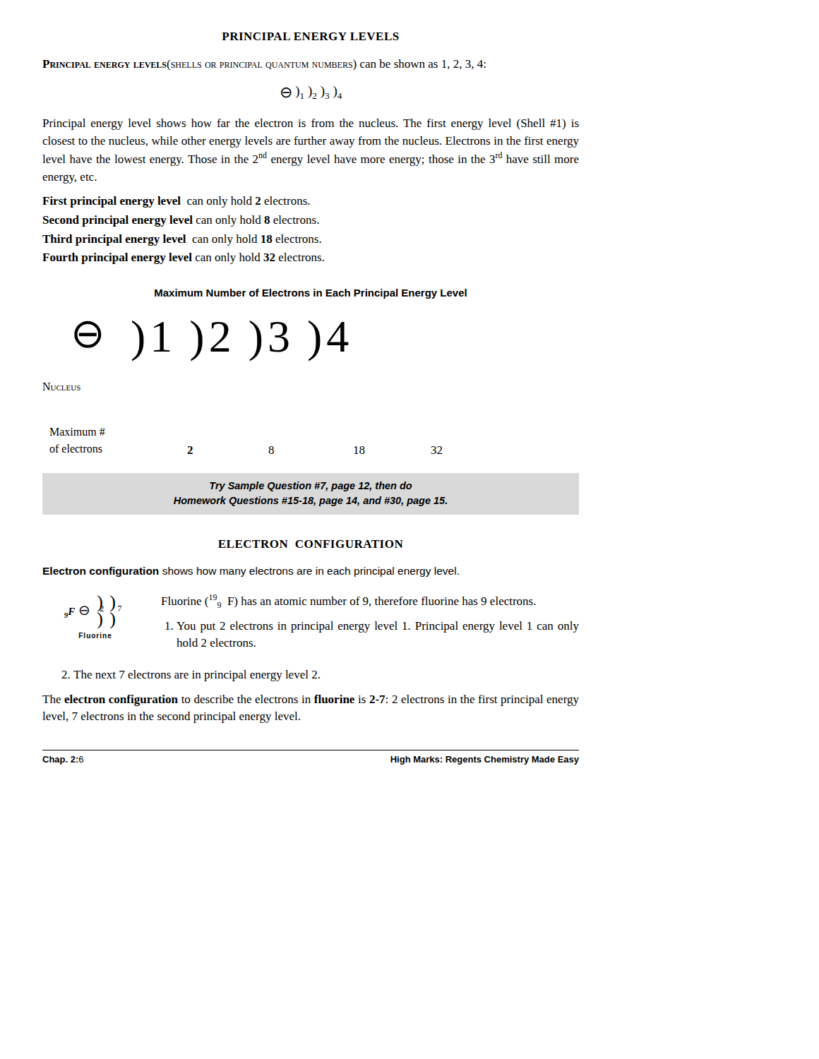PRINCIPAL ENERGY LEVELS
Principal energy levels(shells or principal quantum numbers) can be shown as 1, 2, 3, 4:
⊖ )1 )2 )3 )4
Principal energy level shows how far the electron is from the nucleus. The first energy level (Shell #1) is closest to the nucleus, while other energy levels are further away from the nucleus. Electrons in the first energy level have the lowest energy. Those in the 2nd energy level have more energy; those in the 3rd have still more energy, etc.
First principal energy level can only hold 2 electrons.
Second principal energy level can only hold 8 electrons.
Third principal energy level can only hold 18 electrons.
Fourth principal energy level can only hold 32 electrons.
Maximum Number of Electrons in Each Principal Energy Level
⊖)1)2)3)4
Nucleus
Maximum #
of electrons
2 8 18 32
Try Sample Question #7, page 12, then do
Homework Questions #15-18, page 14, and #30, page 15.
ELECTRON CONFIGURATION
Electron configuration shows how many electrons are in each principal energy level.
9 F ⊖ ) ) ) ) 2 7
Fluorine
Fluorine (199 F) has an atomic number of 9, therefore fluorine has 9 electrons.
You put 2 electrons in principal energy level 1. Principal energy level 1 can only hold 2 electrons.
The next 7 electrons are in principal energy level 2.
The electron configuration to describe the electrons in fluorine is 2-7: 2 electrons in the first principal energy level, 7 electrons in the second principal energy level.
Chap. 2:6
High Marks: Regents Chemistry Made Easy